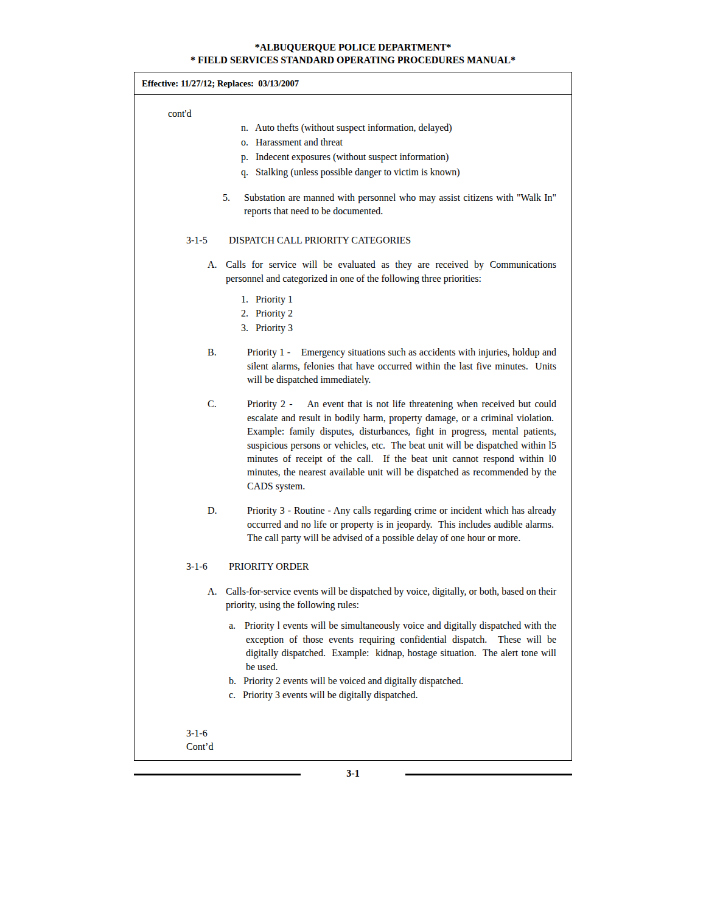*ALBUQUERQUE POLICE DEPARTMENT*
* FIELD SERVICES STANDARD OPERATING PROCEDURES MANUAL*
Effective: 11/27/12; Replaces: 03/13/2007
cont'd
n. Auto thefts (without suspect information, delayed)
o. Harassment and threat
p. Indecent exposures (without suspect information)
q. Stalking (unless possible danger to victim is known)
5. Substation are manned with personnel who may assist citizens with "Walk In" reports that need to be documented.
3-1-5 DISPATCH CALL PRIORITY CATEGORIES
A. Calls for service will be evaluated as they are received by Communications personnel and categorized in one of the following three priorities:
1. Priority 1
2. Priority 2
3. Priority 3
B. Priority 1 - Emergency situations such as accidents with injuries, holdup and silent alarms, felonies that have occurred within the last five minutes. Units will be dispatched immediately.
C. Priority 2 - An event that is not life threatening when received but could escalate and result in bodily harm, property damage, or a criminal violation. Example: family disputes, disturbances, fight in progress, mental patients, suspicious persons or vehicles, etc. The beat unit will be dispatched within l5 minutes of receipt of the call. If the beat unit cannot respond within l0 minutes, the nearest available unit will be dispatched as recommended by the CADS system.
D. Priority 3 - Routine - Any calls regarding crime or incident which has already occurred and no life or property is in jeopardy. This includes audible alarms. The call party will be advised of a possible delay of one hour or more.
3-1-6 PRIORITY ORDER
A. Calls-for-service events will be dispatched by voice, digitally, or both, based on their priority, using the following rules:
a. Priority l events will be simultaneously voice and digitally dispatched with the exception of those events requiring confidential dispatch. These will be digitally dispatched. Example: kidnap, hostage situation. The alert tone will be used.
b. Priority 2 events will be voiced and digitally dispatched.
c. Priority 3 events will be digitally dispatched.
3-1-6
Cont’d
3-1